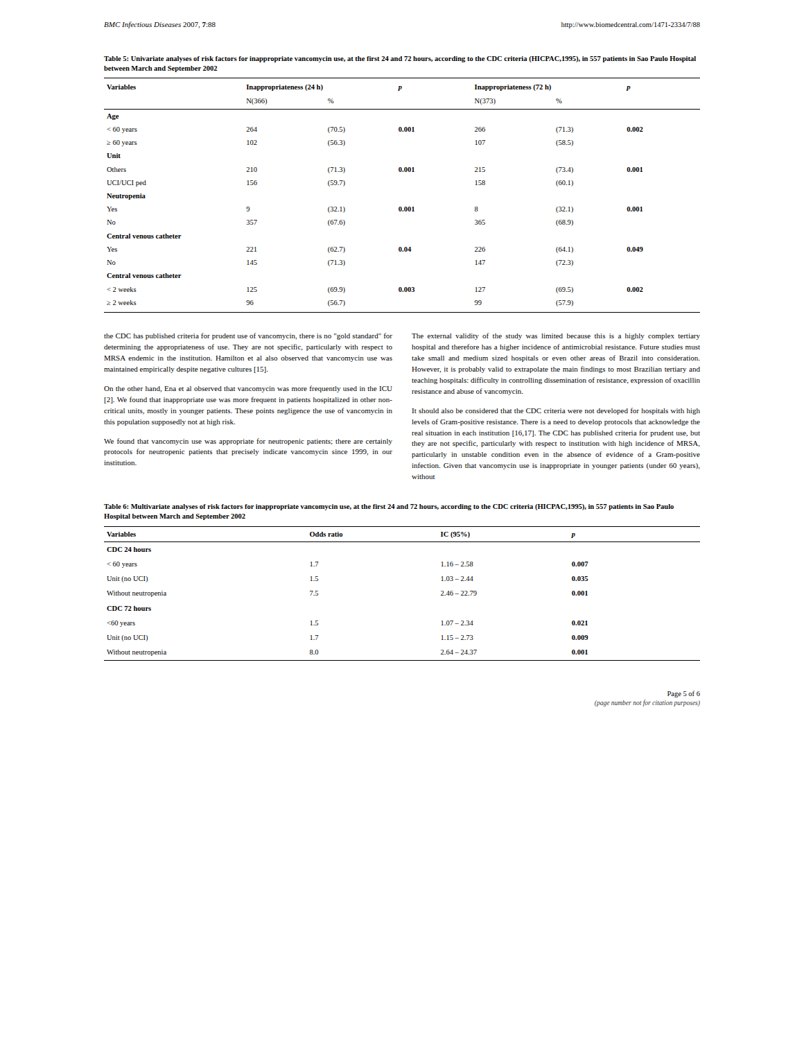BMC Infectious Diseases 2007, 7:88
http://www.biomedcentral.com/1471-2334/7/88
Table 5: Univariate analyses of risk factors for inappropriate vancomycin use, at the first 24 and 72 hours, according to the CDC criteria (HICPAC,1995), in 557 patients in Sao Paulo Hospital between March and September 2002
| Variables | Inappropriateness (24 h) | p | Inappropriateness (72 h) | p |
| --- | --- | --- | --- | --- |
| | N(366) | % | | N(373) | % | |
| Age | | | | | | |
| < 60 years | 264 | (70.5) | 0.001 | 266 | (71.3) | 0.002 |
| ≥ 60 years | 102 | (56.3) | | 107 | (58.5) | |
| Unit | | | | | | |
| Others | 210 | (71.3) | 0.001 | 215 | (73.4) | 0.001 |
| UCI/UCI ped | 156 | (59.7) | | 158 | (60.1) | |
| Neutropenia | | | | | | |
| Yes | 9 | (32.1) | 0.001 | 8 | (32.1) | 0.001 |
| No | 357 | (67.6) | | 365 | (68.9) | |
| Central venous catheter | | | | | | |
| Yes | 221 | (62.7) | 0.04 | 226 | (64.1) | 0.049 |
| No | 145 | (71.3) | | 147 | (72.3) | |
| Central venous catheter | | | | | | |
| < 2 weeks | 125 | (69.9) | 0.003 | 127 | (69.5) | 0.002 |
| ≥ 2 weeks | 96 | (56.7) | | 99 | (57.9) | |
the CDC has published criteria for prudent use of vancomycin, there is no "gold standard" for determining the appropriateness of use. They are not specific, particularly with respect to MRSA endemic in the institution. Hamilton et al also observed that vancomycin use was maintained empirically despite negative cultures [15].
On the other hand, Ena et al observed that vancomycin was more frequently used in the ICU [2]. We found that inappropriate use was more frequent in patients hospitalized in other non-critical units, mostly in younger patients. These points negligence the use of vancomycin in this population supposedly not at high risk.
We found that vancomycin use was appropriate for neutropenic patients; there are certainly protocols for neutropenic patients that precisely indicate vancomycin since 1999, in our institution.
The external validity of the study was limited because this is a highly complex tertiary hospital and therefore has a higher incidence of antimicrobial resistance. Future studies must take small and medium sized hospitals or even other areas of Brazil into consideration. However, it is probably valid to extrapolate the main findings to most Brazilian tertiary and teaching hospitals: difficulty in controlling dissemination of resistance, expression of oxacillin resistance and abuse of vancomycin.
It should also be considered that the CDC criteria were not developed for hospitals with high levels of Gram-positive resistance. There is a need to develop protocols that acknowledge the real situation in each institution [16,17]. The CDC has published criteria for prudent use, but they are not specific, particularly with respect to institution with high incidence of MRSA, particularly in unstable condition even in the absence of evidence of a Gram-positive infection. Given that vancomycin use is inappropriate in younger patients (under 60 years), without
Table 6: Multivariate analyses of risk factors for inappropriate vancomycin use, at the first 24 and 72 hours, according to the CDC criteria (HICPAC,1995), in 557 patients in Sao Paulo Hospital between March and September 2002
| Variables | Odds ratio | IC (95%) | p |
| --- | --- | --- | --- |
| CDC 24 hours | | | |
| < 60 years | 1.7 | 1.16 – 2.58 | 0.007 |
| Unit (no UCI) | 1.5 | 1.03 – 2.44 | 0.035 |
| Without neutropenia | 7.5 | 2.46 – 22.79 | 0.001 |
| CDC 72 hours | | | |
| <60 years | 1.5 | 1.07 – 2.34 | 0.021 |
| Unit (no UCI) | 1.7 | 1.15 – 2.73 | 0.009 |
| Without neutropenia | 8.0 | 2.64 – 24.37 | 0.001 |
Page 5 of 6
(page number not for citation purposes)